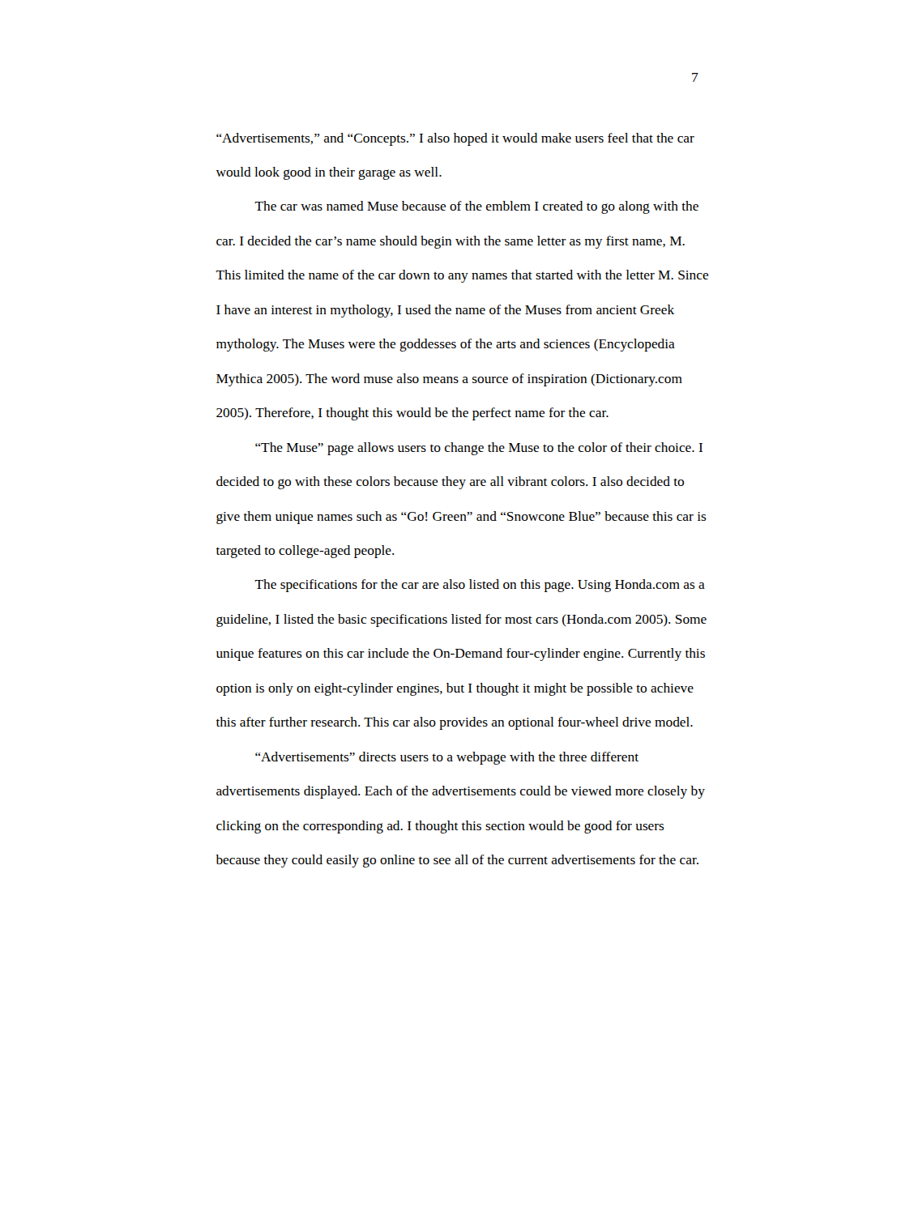7
“Advertisements,” and “Concepts.” I also hoped it would make users feel that the car would look good in their garage as well.
The car was named Muse because of the emblem I created to go along with the car. I decided the car’s name should begin with the same letter as my first name, M. This limited the name of the car down to any names that started with the letter M. Since I have an interest in mythology, I used the name of the Muses from ancient Greek mythology. The Muses were the goddesses of the arts and sciences (Encyclopedia Mythica 2005). The word muse also means a source of inspiration (Dictionary.com 2005). Therefore, I thought this would be the perfect name for the car.
“The Muse” page allows users to change the Muse to the color of their choice. I decided to go with these colors because they are all vibrant colors. I also decided to give them unique names such as “Go! Green” and “Snowcone Blue” because this car is targeted to college-aged people.
The specifications for the car are also listed on this page. Using Honda.com as a guideline, I listed the basic specifications listed for most cars (Honda.com 2005). Some unique features on this car include the On-Demand four-cylinder engine. Currently this option is only on eight-cylinder engines, but I thought it might be possible to achieve this after further research. This car also provides an optional four-wheel drive model.
“Advertisements” directs users to a webpage with the three different advertisements displayed. Each of the advertisements could be viewed more closely by clicking on the corresponding ad. I thought this section would be good for users because they could easily go online to see all of the current advertisements for the car.